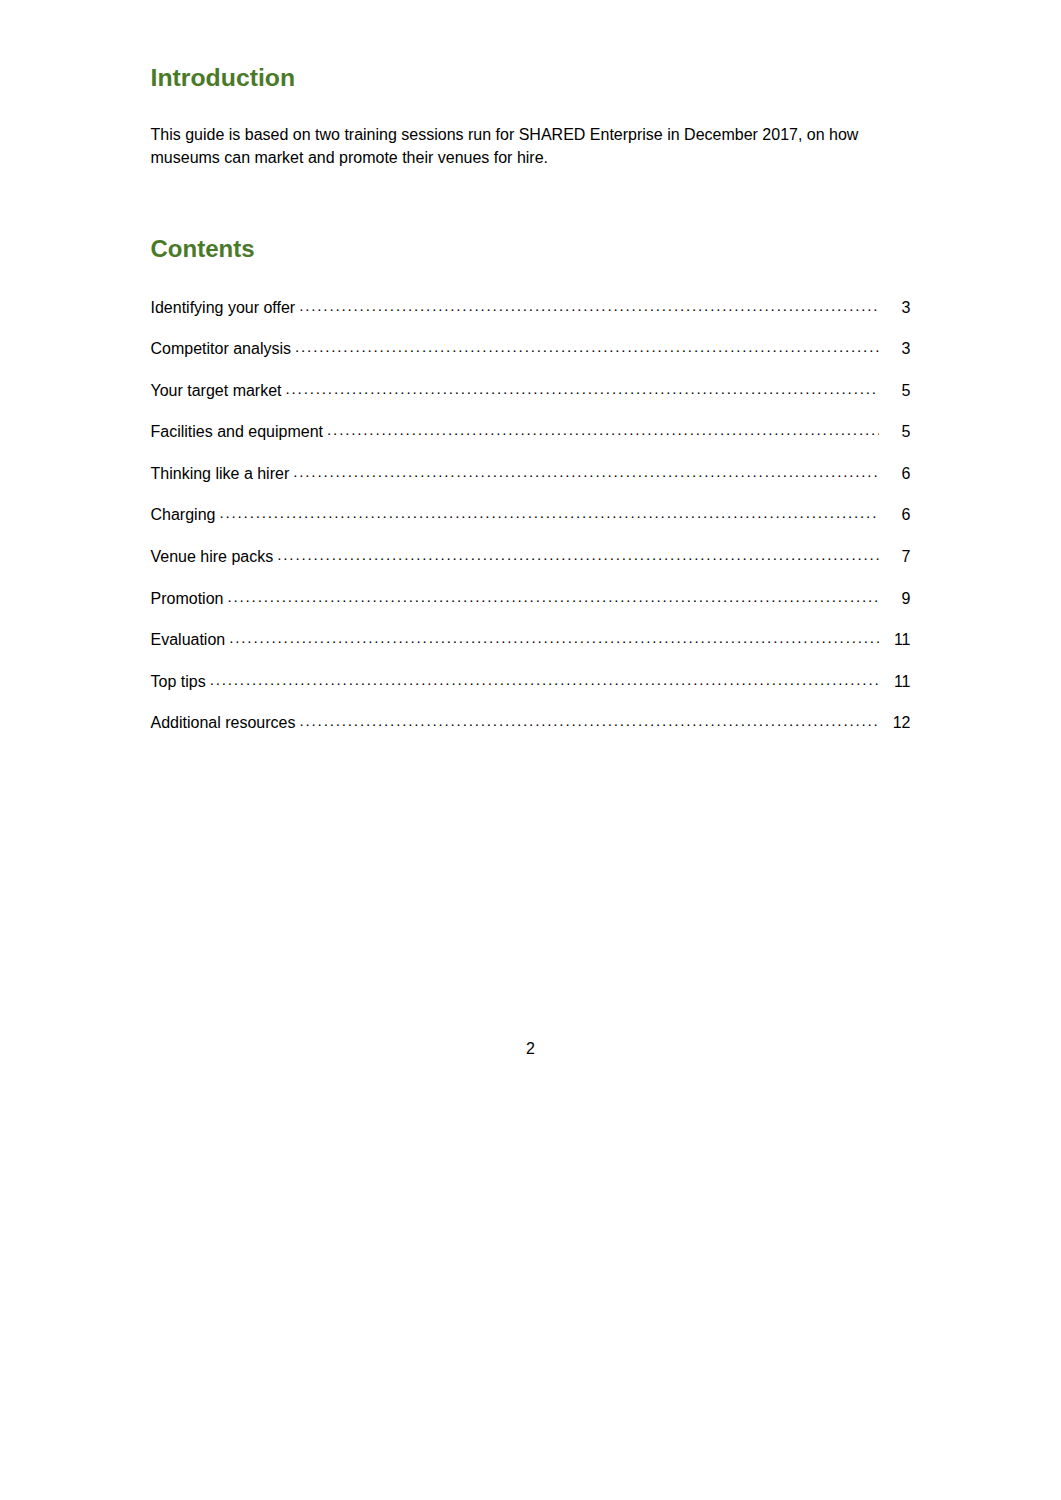Introduction
This guide is based on two training sessions run for SHARED Enterprise in December 2017, on how museums can market and promote their venues for hire.
Contents
Identifying your offer ........................................................................................................................... 3
Competitor analysis ............................................................................................................................. 3
Your target market .............................................................................................................................. 5
Facilities and equipment .................................................................................................................... 5
Thinking like a hirer ............................................................................................................................. 6
Charging ......................................................................................................................................... 6
Venue hire packs ............................................................................................................................. 7
Promotion ....................................................................................................................................... 9
Evaluation ....................................................................................................................................... 11
Top tips ........................................................................................................................................... 11
Additional resources ......................................................................................................................... 12
2